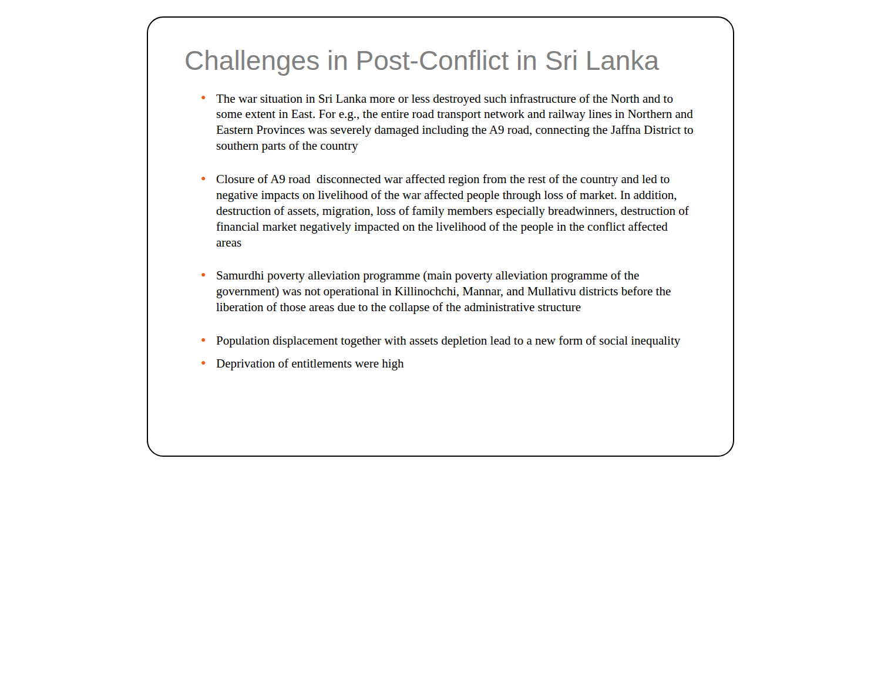Challenges in Post-Conflict in Sri Lanka
The war situation in Sri Lanka more or less destroyed such infrastructure of the North and to some extent in East. For e.g., the entire road transport network and railway lines in Northern and Eastern Provinces was severely damaged including the A9 road, connecting the Jaffna District to southern parts of the country
Closure of A9 road disconnected war affected region from the rest of the country and led to negative impacts on livelihood of the war affected people through loss of market. In addition, destruction of assets, migration, loss of family members especially breadwinners, destruction of financial market negatively impacted on the livelihood of the people in the conflict affected areas
Samurdhi poverty alleviation programme (main poverty alleviation programme of the government) was not operational in Killinochchi, Mannar, and Mullativu districts before the liberation of those areas due to the collapse of the administrative structure
Population displacement together with assets depletion lead to a new form of social inequality
Deprivation of entitlements were high